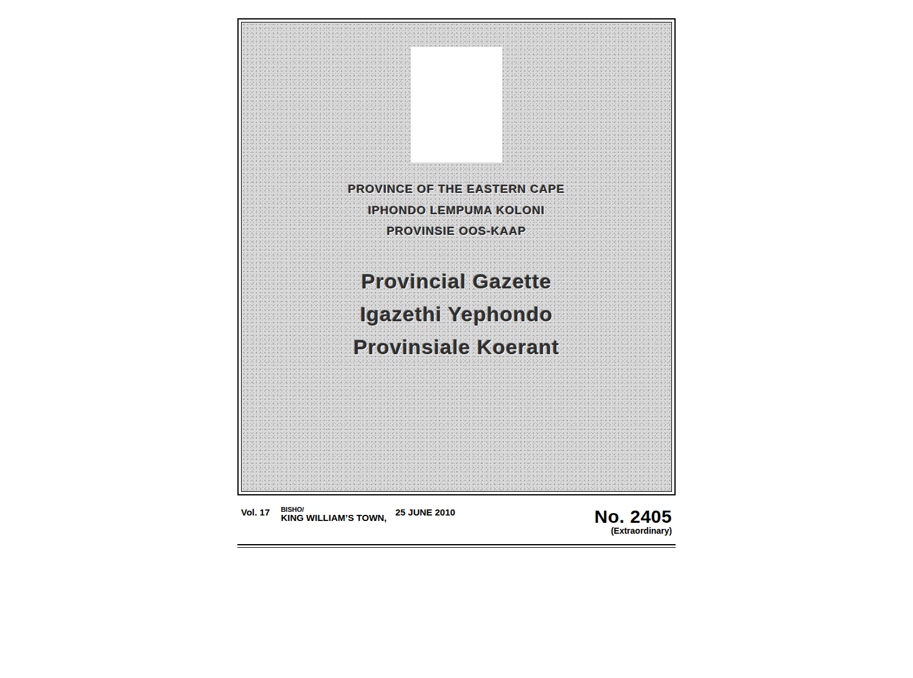PROVINCE OF THE EASTERN CAPE
IPHONDO LEMPUMA KOLONI
PROVINSIE OOS-KAAP
Provincial Gazette
Igazethi Yephondo
Provinsiale Koerant
Vol. 17 BISHO/ KING WILLIAM’S TOWN, 25 JUNE 2010
No. 2405
(Extraordinary)